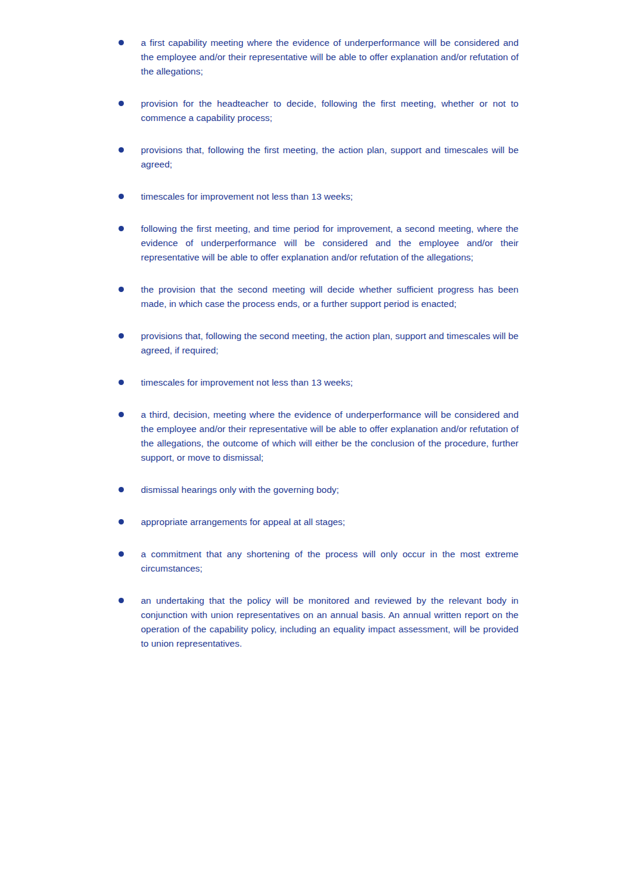a first capability meeting where the evidence of underperformance will be considered and the employee and/or their representative will be able to offer explanation and/or refutation of the allegations;
provision for the headteacher to decide, following the first meeting, whether or not to commence a capability process;
provisions that, following the first meeting, the action plan, support and timescales will be agreed;
timescales for improvement not less than 13 weeks;
following the first meeting, and time period for improvement, a second meeting, where the evidence of underperformance will be considered and the employee and/or their representative will be able to offer explanation and/or refutation of the allegations;
the provision that the second meeting will decide whether sufficient progress has been made, in which case the process ends, or a further support period is enacted;
provisions that, following the second meeting, the action plan, support and timescales will be agreed, if required;
timescales for improvement not less than 13 weeks;
a third, decision, meeting where the evidence of underperformance will be considered and the employee and/or their representative will be able to offer explanation and/or refutation of the allegations, the outcome of which will either be the conclusion of the procedure, further support, or move to dismissal;
dismissal hearings only with the governing body;
appropriate arrangements for appeal at all stages;
a commitment that any shortening of the process will only occur in the most extreme circumstances;
an undertaking that the policy will be monitored and reviewed by the relevant body in conjunction with union representatives on an annual basis. An annual written report on the operation of the capability policy, including an equality impact assessment, will be provided to union representatives.